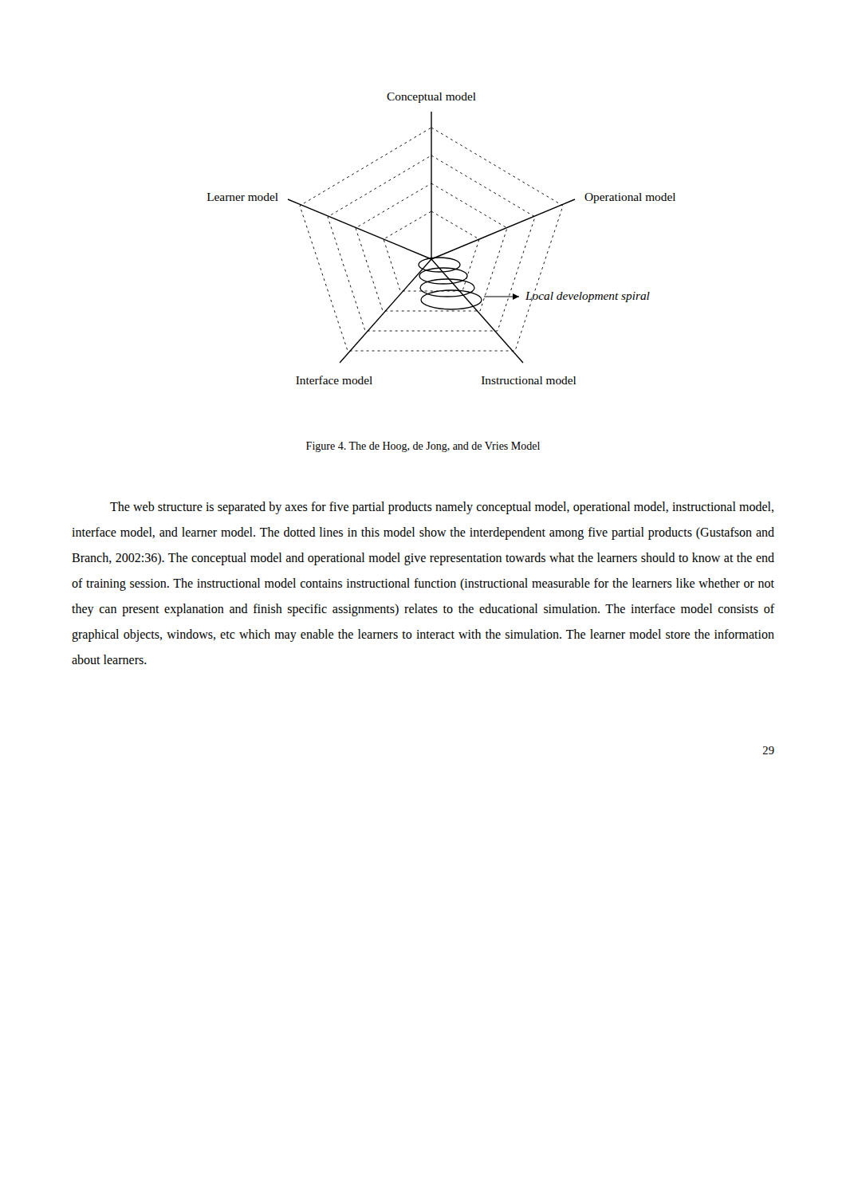Conceptual model Operational model Learner model Interface model Instructional model Local development spiral
Figure 4. The de Hoog, de Jong, and de Vries Model
The web structure is separated by axes for five partial products namely conceptual model, operational model, instructional model, interface model, and learner model. The dotted lines in this model show the interdependent among five partial products (Gustafson and Branch, 2002:36). The conceptual model and operational model give representation towards what the learners should to know at the end of training session. The instructional model contains instructional function (instructional measurable for the learners like whether or not they can present explanation and finish specific assignments) relates to the educational simulation. The interface model consists of graphical objects, windows, etc which may enable the learners to interact with the simulation. The learner model store the information about learners.
29